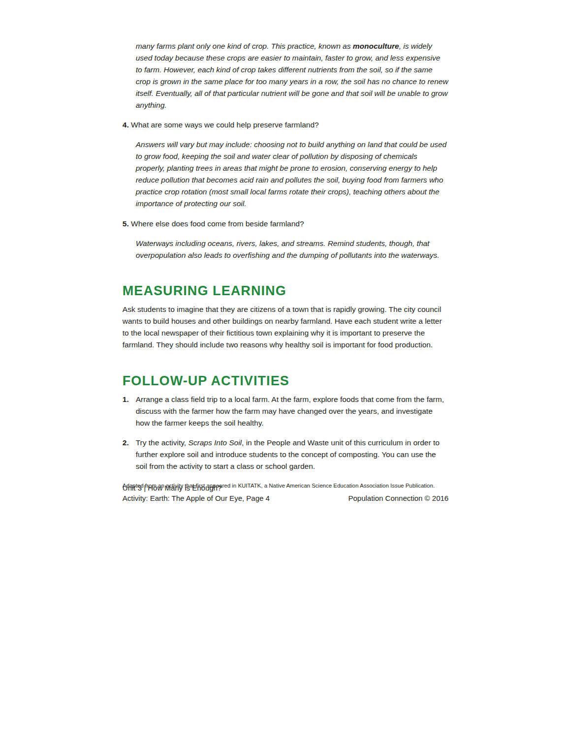many farms plant only one kind of crop. This practice, known as monoculture, is widely used today because these crops are easier to maintain, faster to grow, and less expensive to farm. However, each kind of crop takes different nutrients from the soil, so if the same crop is grown in the same place for too many years in a row, the soil has no chance to renew itself. Eventually, all of that particular nutrient will be gone and that soil will be unable to grow anything.
4. What are some ways we could help preserve farmland?
Answers will vary but may include: choosing not to build anything on land that could be used to grow food, keeping the soil and water clear of pollution by disposing of chemicals properly, planting trees in areas that might be prone to erosion, conserving energy to help reduce pollution that becomes acid rain and pollutes the soil, buying food from farmers who practice crop rotation (most small local farms rotate their crops), teaching others about the importance of protecting our soil.
5. Where else does food come from beside farmland?
Waterways including oceans, rivers, lakes, and streams. Remind students, though, that overpopulation also leads to overfishing and the dumping of pollutants into the waterways.
Measuring Learning
Ask students to imagine that they are citizens of a town that is rapidly growing. The city council wants to build houses and other buildings on nearby farmland. Have each student write a letter to the local newspaper of their fictitious town explaining why it is important to preserve the farmland. They should include two reasons why healthy soil is important for food production.
Follow-up Activities
1.
Arrange a class field trip to a local farm. At the farm, explore foods that come from the farm, discuss with the farmer how the farm may have changed over the years, and investigate how the farmer keeps the soil healthy.
2.
Try the activity, Scraps Into Soil, in the People and Waste unit of this curriculum in order to further explore soil and introduce students to the concept of composting. You can use the soil from the activity to start a class or school garden.
Adapted from an activity that first appeared in KUITATK, a Native American Science Education Association Issue Publication.
Unit 3 | How Many is Enough?
Activity: Earth: The Apple of Our Eye, Page 4
Population Connection © 2016